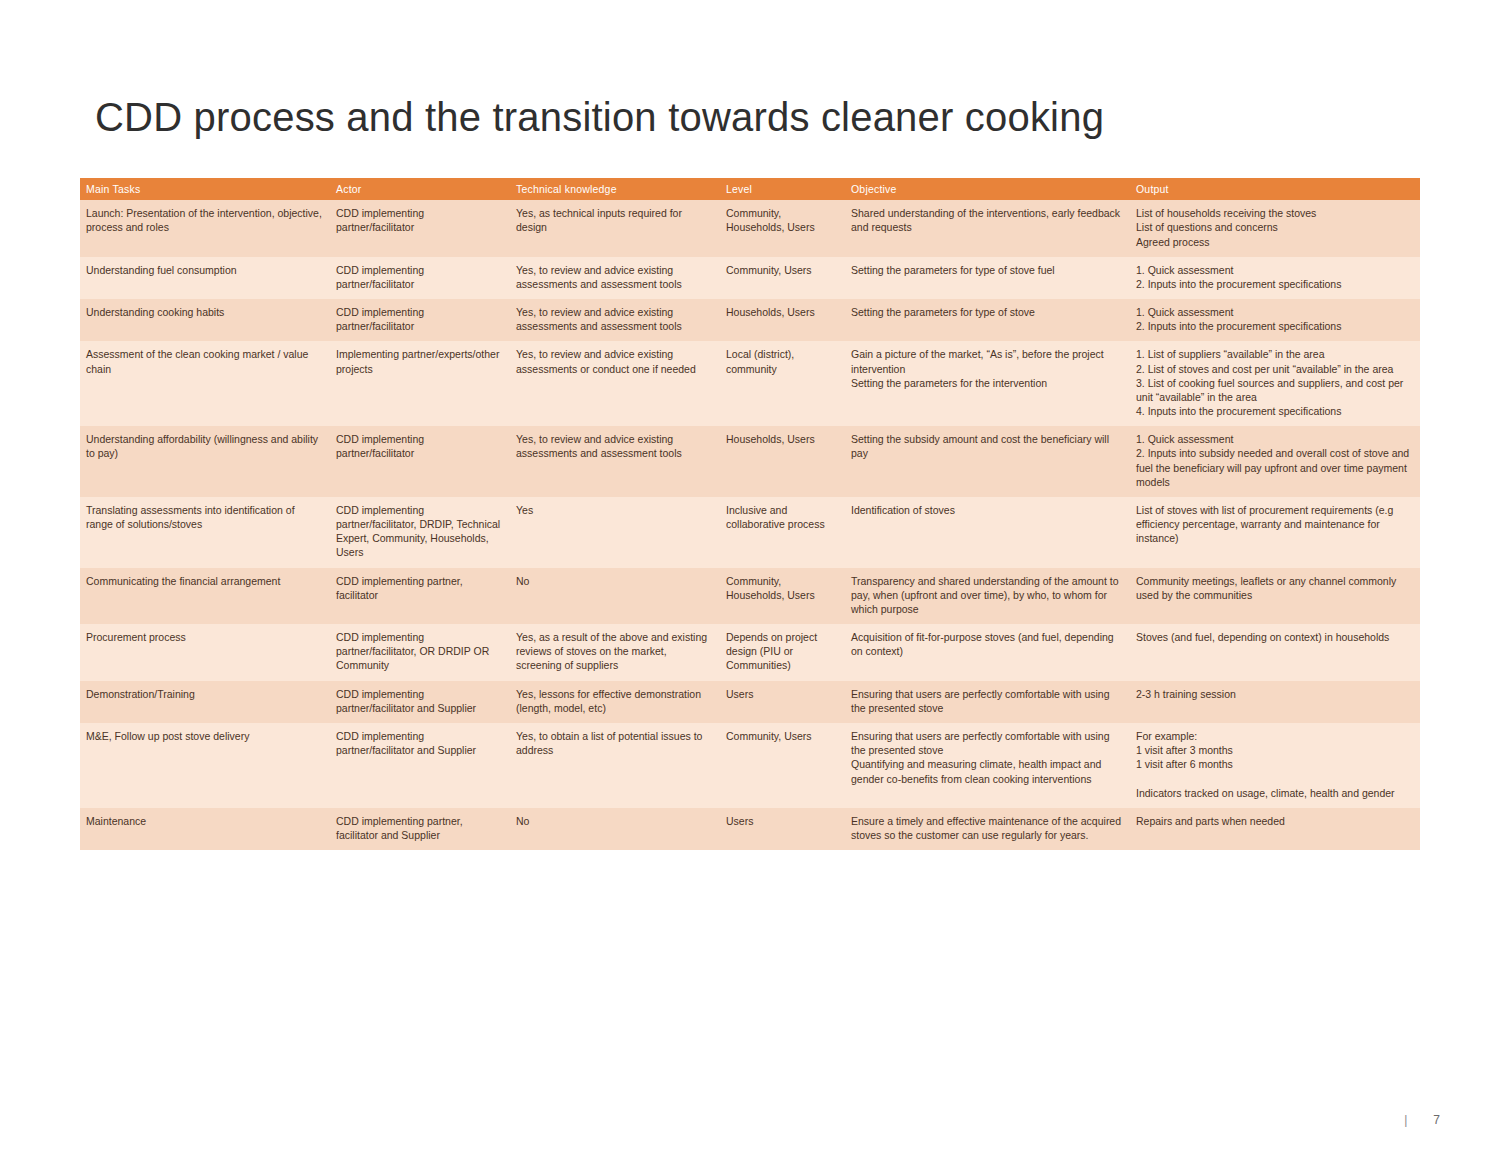CDD process and the transition towards cleaner cooking
| Main Tasks | Actor | Technical knowledge | Level | Objective | Output |
| --- | --- | --- | --- | --- | --- |
| Launch: Presentation of the intervention, objective, process and roles | CDD implementing partner/facilitator | Yes, as technical inputs required for design | Community, Households, Users | Shared understanding of the interventions, early feedback and requests | List of households receiving the stoves List of questions and concerns Agreed process |
| Understanding fuel consumption | CDD implementing partner/facilitator | Yes, to review and advice existing assessments and assessment tools | Community, Users | Setting the parameters for type of stove fuel | 1. Quick assessment 2. Inputs into the procurement specifications |
| Understanding cooking habits | CDD implementing partner/facilitator | Yes, to review and advice existing assessments and assessment tools | Households, Users | Setting the parameters for type of stove | 1. Quick assessment 2. Inputs into the procurement specifications |
| Assessment of the clean cooking market / value chain | Implementing partner/experts/other projects | Yes, to review and advice existing assessments or conduct one if needed | Local (district), community | Gain a picture of the market, “As is”, before the project intervention Setting the parameters for the intervention | 1. List of suppliers “available” in the area 2. List of stoves and cost per unit “available” in the area 3. List of cooking fuel sources and suppliers, and cost per unit “available” in the area 4. Inputs into the procurement specifications |
| Understanding affordability (willingness and ability to pay) | CDD implementing partner/facilitator | Yes, to review and advice existing assessments and assessment tools | Households, Users | Setting the subsidy amount and cost the beneficiary will pay | 1. Quick assessment 2. Inputs into subsidy needed and overall cost of stove and fuel the beneficiary will pay upfront and over time payment models |
| Translating assessments into identification of range of solutions/stoves | CDD implementing partner/facilitator, DRDIP, Technical Expert, Community, Households, Users | Yes | Inclusive and collaborative process | Identification of stoves | List of stoves with list of procurement requirements (e.g efficiency percentage, warranty and maintenance for instance) |
| Communicating the financial arrangement | CDD implementing partner, facilitator | No | Community, Households, Users | Transparency and shared understanding of the amount to pay, when (upfront and over time), by who, to whom for which purpose | Community meetings, leaflets or any channel commonly used by the communities |
| Procurement process | CDD implementing partner/facilitator, OR DRDIP OR Community | Yes, as a result of the above and existing reviews of stoves on the market, screening of suppliers | Depends on project design (PIU or Communities) | Acquisition of fit-for-purpose stoves (and fuel, depending on context) | Stoves (and fuel, depending on context) in households |
| Demonstration/Training | CDD implementing partner/facilitator and Supplier | Yes, lessons for effective demonstration (length, model, etc) | Users | Ensuring that users are perfectly comfortable with using the presented stove | 2-3 h training session |
| M&E, Follow up post stove delivery | CDD implementing partner/facilitator and Supplier | Yes, to obtain a list of potential issues to address | Community, Users | Ensuring that users are perfectly comfortable with using the presented stove Quantifying and measuring climate, health impact and gender co-benefits from clean cooking interventions | For example: 1 visit after 3 months 1 visit after 6 months Indicators tracked on usage, climate, health and gender |
| Maintenance | CDD implementing partner, facilitator and Supplier | No | Users | Ensure a timely and effective maintenance of the acquired stoves so the customer can use regularly for years. | Repairs and parts when needed |
|7